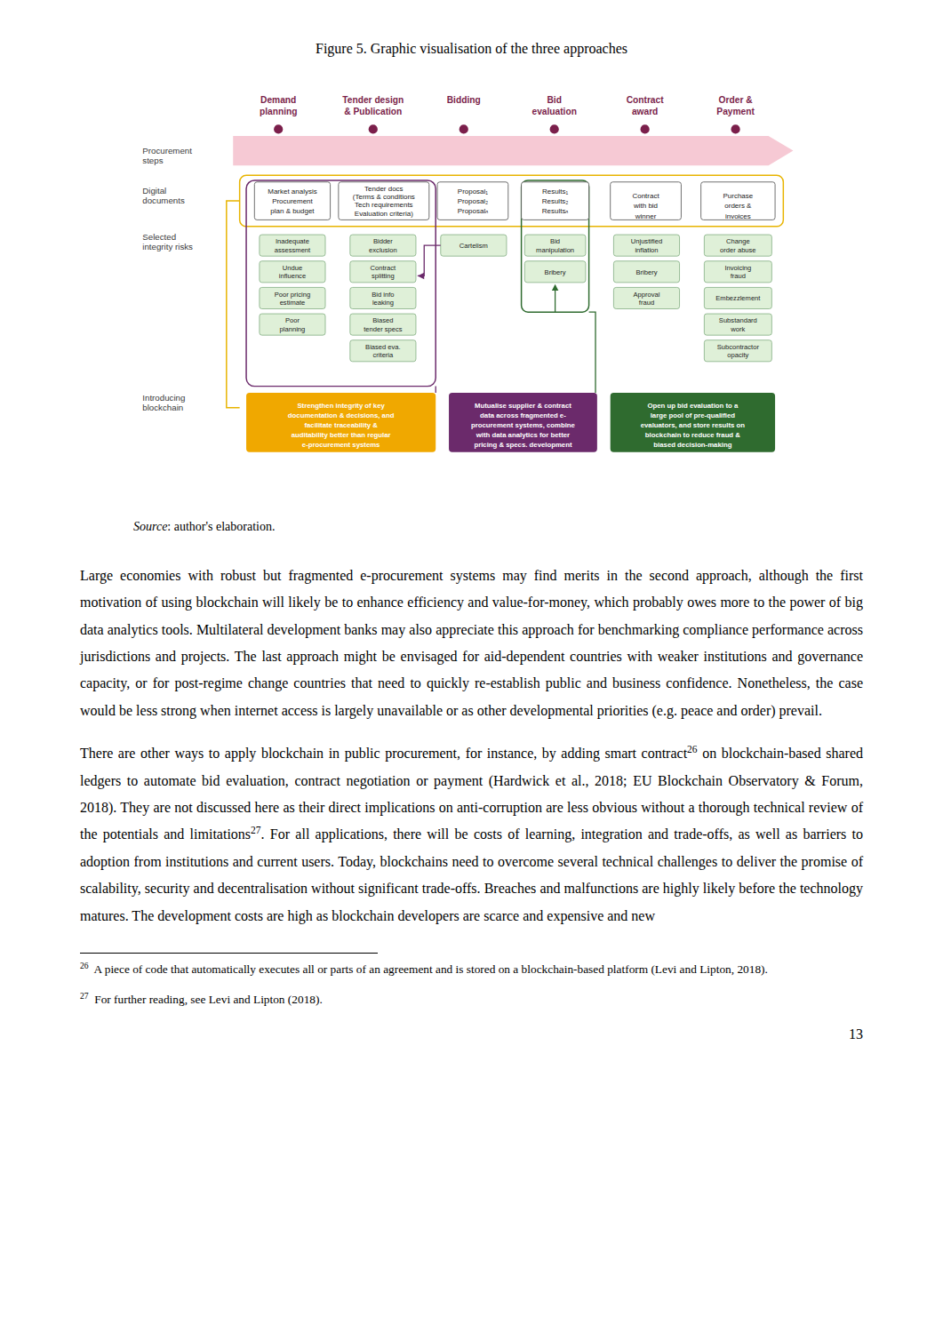Figure 5. Graphic visualisation of the three approaches
Procurement steps Digital documents Selected integrity risks Introducing blockchain Demand planning Tender design & Publication Bidding Bid evaluation Contract award Order & Payment Market analysis Procurement plan & budget Tender docs (Terms & conditions Tech requirements Evaluation criteria) Proposal₁ Proposal₂ Proposalₙ Results₁ Results₂ Resultsₙ Contract with bid winner Purchase orders & invoices Inadequate assessment Undue influence Poor pricing estimate Poor planning Bidder exclusion Contract splitting Bid info leaking Biased tender specs Biased eva. criteria Cartelism Bid manipulation Bribery Unjustified inflation Bribery Approval fraud Change order abuse Invoicing fraud Embezzlement Substandard work Subcontractor opacity Strengthen integrity of key documentation & decisions, and facilitate traceability & auditability better than regular e-procurement systems Mutualise supplier & contract data across fragmented e- procurement systems, combine with data analytics for better pricing & specs. development Open up bid evaluation to a large pool of pre-qualified evaluators, and store results on blockchain to reduce fraud & biased decision-making
Source: author's elaboration.
Large economies with robust but fragmented e-procurement systems may find merits in the second approach, although the first motivation of using blockchain will likely be to enhance efficiency and value-for-money, which probably owes more to the power of big data analytics tools. Multilateral development banks may also appreciate this approach for benchmarking compliance performance across jurisdictions and projects. The last approach might be envisaged for aid-dependent countries with weaker institutions and governance capacity, or for post-regime change countries that need to quickly re-establish public and business confidence. Nonetheless, the case would be less strong when internet access is largely unavailable or as other developmental priorities (e.g. peace and order) prevail.
There are other ways to apply blockchain in public procurement, for instance, by adding smart contract26 on blockchain-based shared ledgers to automate bid evaluation, contract negotiation or payment (Hardwick et al., 2018; EU Blockchain Observatory & Forum, 2018). They are not discussed here as their direct implications on anti-corruption are less obvious without a thorough technical review of the potentials and limitations27. For all applications, there will be costs of learning, integration and trade-offs, as well as barriers to adoption from institutions and current users. Today, blockchains need to overcome several technical challenges to deliver the promise of scalability, security and decentralisation without significant trade-offs. Breaches and malfunctions are highly likely before the technology matures. The development costs are high as blockchain developers are scarce and expensive and new
26 A piece of code that automatically executes all or parts of an agreement and is stored on a blockchain-based platform (Levi and Lipton, 2018).
27 For further reading, see Levi and Lipton (2018).
13